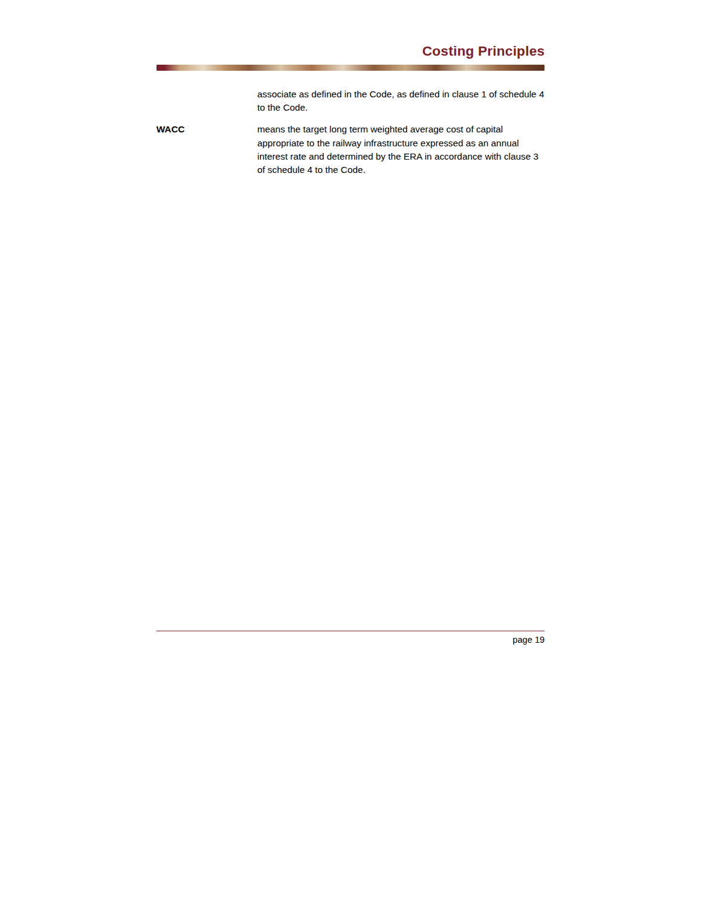Costing Principles
| | associate as defined in the Code, as defined in clause 1 of schedule 4 to the Code. |
| WACC | means the target long term weighted average cost of capital appropriate to the railway infrastructure expressed as an annual interest rate and determined by the ERA in accordance with clause 3 of schedule 4 to the Code. |
page 19